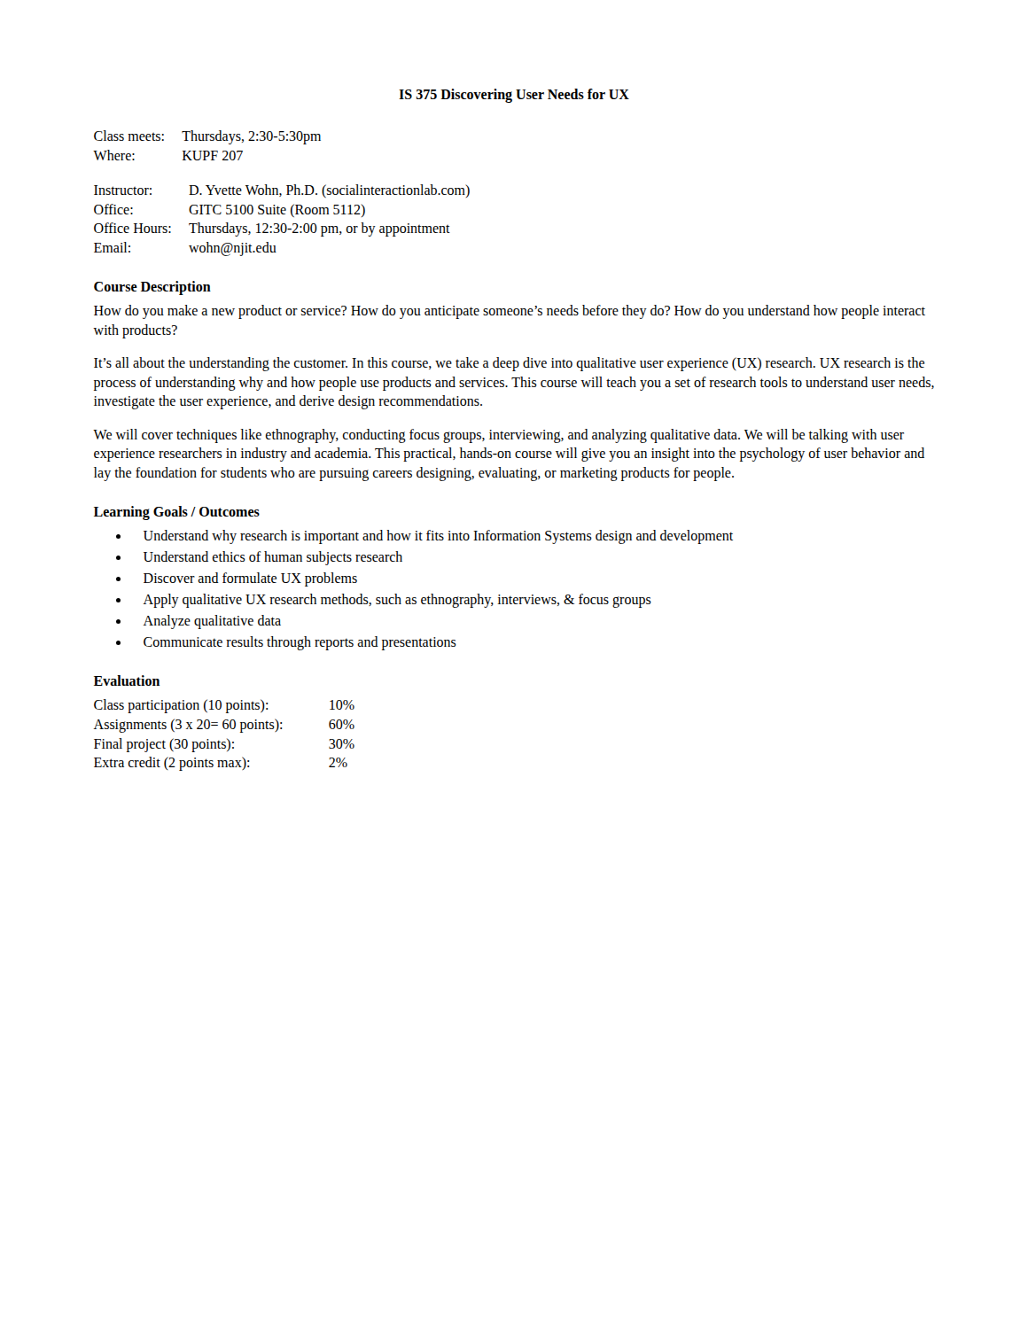IS 375 Discovering User Needs for UX
| Class meets: | Thursdays, 2:30-5:30pm |
| Where: | KUPF 207 |
| Instructor: | D. Yvette Wohn, Ph.D. (socialinteractionlab.com) |
| Office: | GITC 5100 Suite (Room 5112) |
| Office Hours: | Thursdays, 12:30-2:00 pm, or by appointment |
| Email: | wohn@njit.edu |
Course Description
How do you make a new product or service? How do you anticipate someone’s needs before they do? How do you understand how people interact with products?
It’s all about the understanding the customer. In this course, we take a deep dive into qualitative user experience (UX) research. UX research is the process of understanding why and how people use products and services. This course will teach you a set of research tools to understand user needs, investigate the user experience, and derive design recommendations.
We will cover techniques like ethnography, conducting focus groups, interviewing, and analyzing qualitative data. We will be talking with user experience researchers in industry and academia. This practical, hands-on course will give you an insight into the psychology of user behavior and lay the foundation for students who are pursuing careers designing, evaluating, or marketing products for people.
Learning Goals / Outcomes
Understand why research is important and how it fits into Information Systems design and development
Understand ethics of human subjects research
Discover and formulate UX problems
Apply qualitative UX research methods, such as ethnography, interviews, & focus groups
Analyze qualitative data
Communicate results through reports and presentations
Evaluation
| Class participation (10 points): | 10% |
| Assignments (3 x 20= 60 points): | 60% |
| Final project (30 points): | 30% |
| Extra credit (2 points max): | 2% |